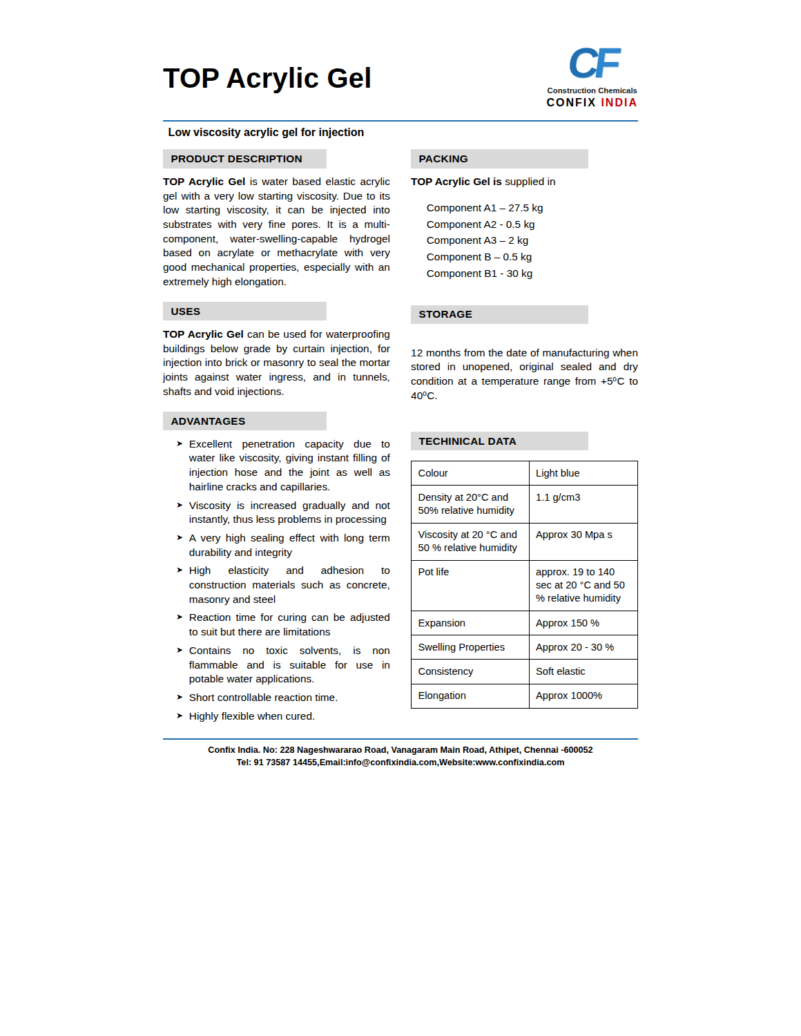TOP Acrylic Gel
CF
Construction Chemicals
CONFIX INDIA
Low viscosity acrylic gel for injection
PRODUCT DESCRIPTION
TOP Acrylic Gel is water based elastic acrylic gel with a very low starting viscosity. Due to its low starting viscosity, it can be injected into substrates with very fine pores. It is a multi-component, water-swelling-capable hydrogel based on acrylate or methacrylate with very good mechanical properties, especially with an extremely high elongation.
USES
TOP Acrylic Gel can be used for waterproofing buildings below grade by curtain injection, for injection into brick or masonry to seal the mortar joints against water ingress, and in tunnels, shafts and void injections.
ADVANTAGES
Excellent penetration capacity due to water like viscosity, giving instant filling of injection hose and the joint as well as hairline cracks and capillaries.
Viscosity is increased gradually and not instantly, thus less problems in processing
A very high sealing effect with long term durability and integrity
High elasticity and adhesion to construction materials such as concrete, masonry and steel
Reaction time for curing can be adjusted to suit but there are limitations
Contains no toxic solvents, is non flammable and is suitable for use in potable water applications.
Short controllable reaction time.
Highly flexible when cured.
PACKING
TOP Acrylic Gel is supplied in
Component A1 – 27.5 kg
Component A2 - 0.5 kg
Component A3 – 2 kg
Component B – 0.5 kg
Component B1 - 30 kg
STORAGE
12 months from the date of manufacturing when stored in unopened, original sealed and dry condition at a temperature range from +5⁰C to 40⁰C.
TECHINICAL DATA
| Colour | Light blue |
| Density at 20°C and 50% relative humidity | 1.1 g/cm3 |
| Viscosity at 20 °C and 50 % relative humidity | Approx 30 Mpa s |
| Pot life | approx. 19 to 140 sec at 20 °C and 50 % relative humidity |
| Expansion | Approx 150 % |
| Swelling Properties | Approx 20 - 30 % |
| Consistency | Soft elastic |
| Elongation | Approx 1000% |
Confix India. No: 228 Nageshwararao Road, Vanagaram Main Road, Athipet, Chennai -600052
Tel: 91 73587 14455,Email:info@confixindia.com,Website:www.confixindia.com